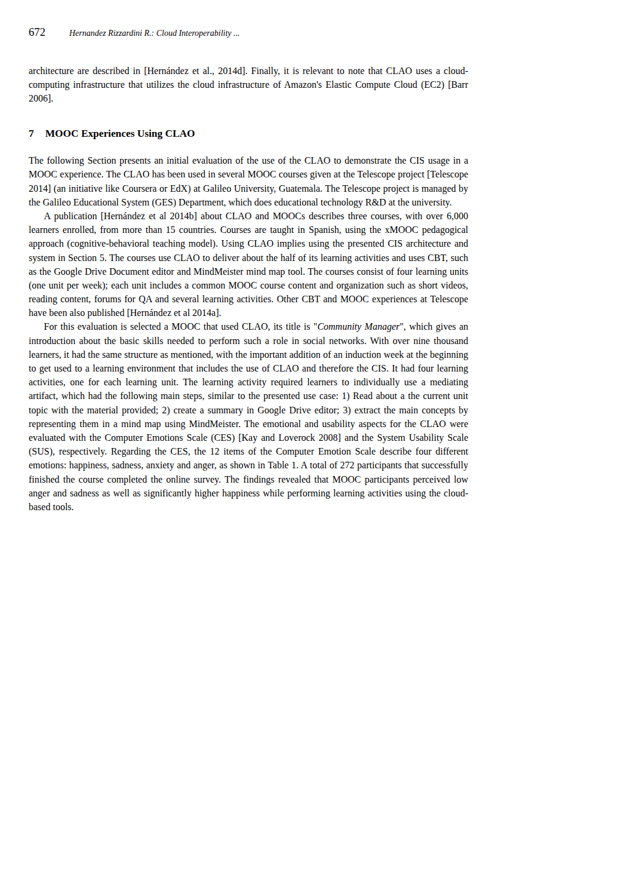672 Hernandez Rizzardini R.: Cloud Interoperability ...
architecture are described in [Hernández et al., 2014d]. Finally, it is relevant to note that CLAO uses a cloud-computing infrastructure that utilizes the cloud infrastructure of Amazon's Elastic Compute Cloud (EC2) [Barr 2006].
7 MOOC Experiences Using CLAO
The following Section presents an initial evaluation of the use of the CLAO to demonstrate the CIS usage in a MOOC experience. The CLAO has been used in several MOOC courses given at the Telescope project [Telescope 2014] (an initiative like Coursera or EdX) at Galileo University, Guatemala. The Telescope project is managed by the Galileo Educational System (GES) Department, which does educational technology R&D at the university.
A publication [Hernández et al 2014b] about CLAO and MOOCs describes three courses, with over 6,000 learners enrolled, from more than 15 countries. Courses are taught in Spanish, using the xMOOC pedagogical approach (cognitive-behavioral teaching model). Using CLAO implies using the presented CIS architecture and system in Section 5. The courses use CLAO to deliver about the half of its learning activities and uses CBT, such as the Google Drive Document editor and MindMeister mind map tool. The courses consist of four learning units (one unit per week); each unit includes a common MOOC course content and organization such as short videos, reading content, forums for QA and several learning activities. Other CBT and MOOC experiences at Telescope have been also published [Hernández et al 2014a].
For this evaluation is selected a MOOC that used CLAO, its title is "Community Manager", which gives an introduction about the basic skills needed to perform such a role in social networks. With over nine thousand learners, it had the same structure as mentioned, with the important addition of an induction week at the beginning to get used to a learning environment that includes the use of CLAO and therefore the CIS. It had four learning activities, one for each learning unit. The learning activity required learners to individually use a mediating artifact, which had the following main steps, similar to the presented use case: 1) Read about a the current unit topic with the material provided; 2) create a summary in Google Drive editor; 3) extract the main concepts by representing them in a mind map using MindMeister. The emotional and usability aspects for the CLAO were evaluated with the Computer Emotions Scale (CES) [Kay and Loverock 2008] and the System Usability Scale (SUS), respectively. Regarding the CES, the 12 items of the Computer Emotion Scale describe four different emotions: happiness, sadness, anxiety and anger, as shown in Table 1. A total of 272 participants that successfully finished the course completed the online survey. The findings revealed that MOOC participants perceived low anger and sadness as well as significantly higher happiness while performing learning activities using the cloud-based tools.